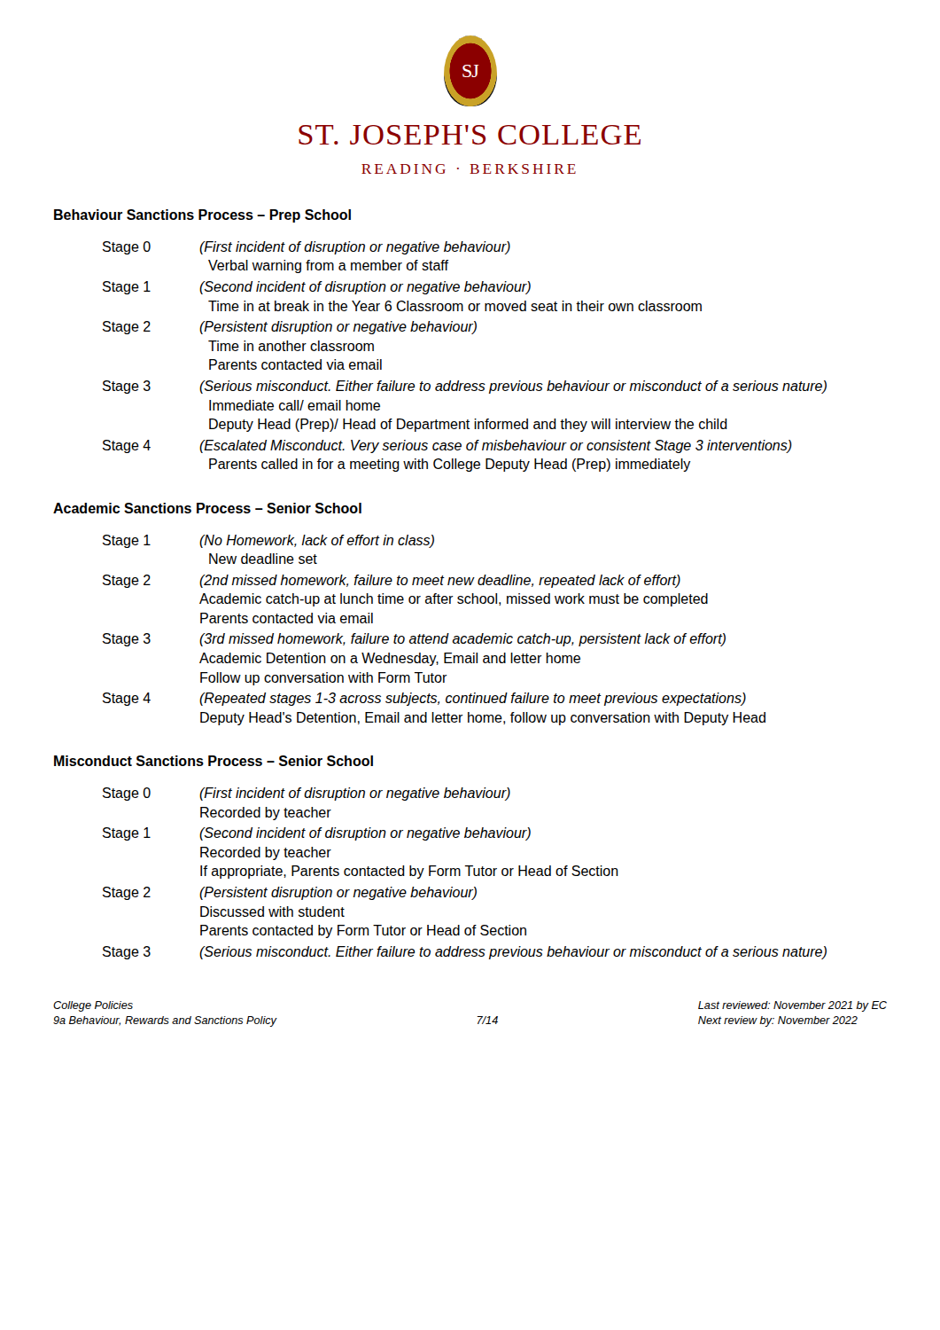ST. JOSEPH'S COLLEGE
READING · BERKSHIRE
Behaviour Sanctions Process – Prep School
| Stage 0 | (First incident of disruption or negative behaviour) Verbal warning from a member of staff |
| Stage 1 | (Second incident of disruption or negative behaviour) Time in at break in the Year 6 Classroom or moved seat in their own classroom |
| Stage 2 | (Persistent disruption or negative behaviour) Time in another classroom Parents contacted via email |
| Stage 3 | (Serious misconduct. Either failure to address previous behaviour or misconduct of a serious nature) Immediate call/ email home Deputy Head (Prep)/ Head of Department informed and they will interview the child |
| Stage 4 | (Escalated Misconduct. Very serious case of misbehaviour or consistent Stage 3 interventions) Parents called in for a meeting with College Deputy Head (Prep) immediately |
Academic Sanctions Process – Senior School
| Stage 1 | (No Homework, lack of effort in class) New deadline set |
| Stage 2 | (2nd missed homework, failure to meet new deadline, repeated lack of effort) Academic catch-up at lunch time or after school, missed work must be completed Parents contacted via email |
| Stage 3 | (3rd missed homework, failure to attend academic catch-up, persistent lack of effort) Academic Detention on a Wednesday, Email and letter home Follow up conversation with Form Tutor |
| Stage 4 | (Repeated stages 1-3 across subjects, continued failure to meet previous expectations) Deputy Head's Detention, Email and letter home, follow up conversation with Deputy Head |
Misconduct Sanctions Process – Senior School
| Stage 0 | (First incident of disruption or negative behaviour) Recorded by teacher |
| Stage 1 | (Second incident of disruption or negative behaviour) Recorded by teacher If appropriate, Parents contacted by Form Tutor or Head of Section |
| Stage 2 | (Persistent disruption or negative behaviour) Discussed with student Parents contacted by Form Tutor or Head of Section |
| Stage 3 | (Serious misconduct. Either failure to address previous behaviour or misconduct of a serious nature) |
College Policies 9a Behaviour, Rewards and Sanctions Policy
7/14
Last reviewed: November 2021 by EC Next review by: November 2022